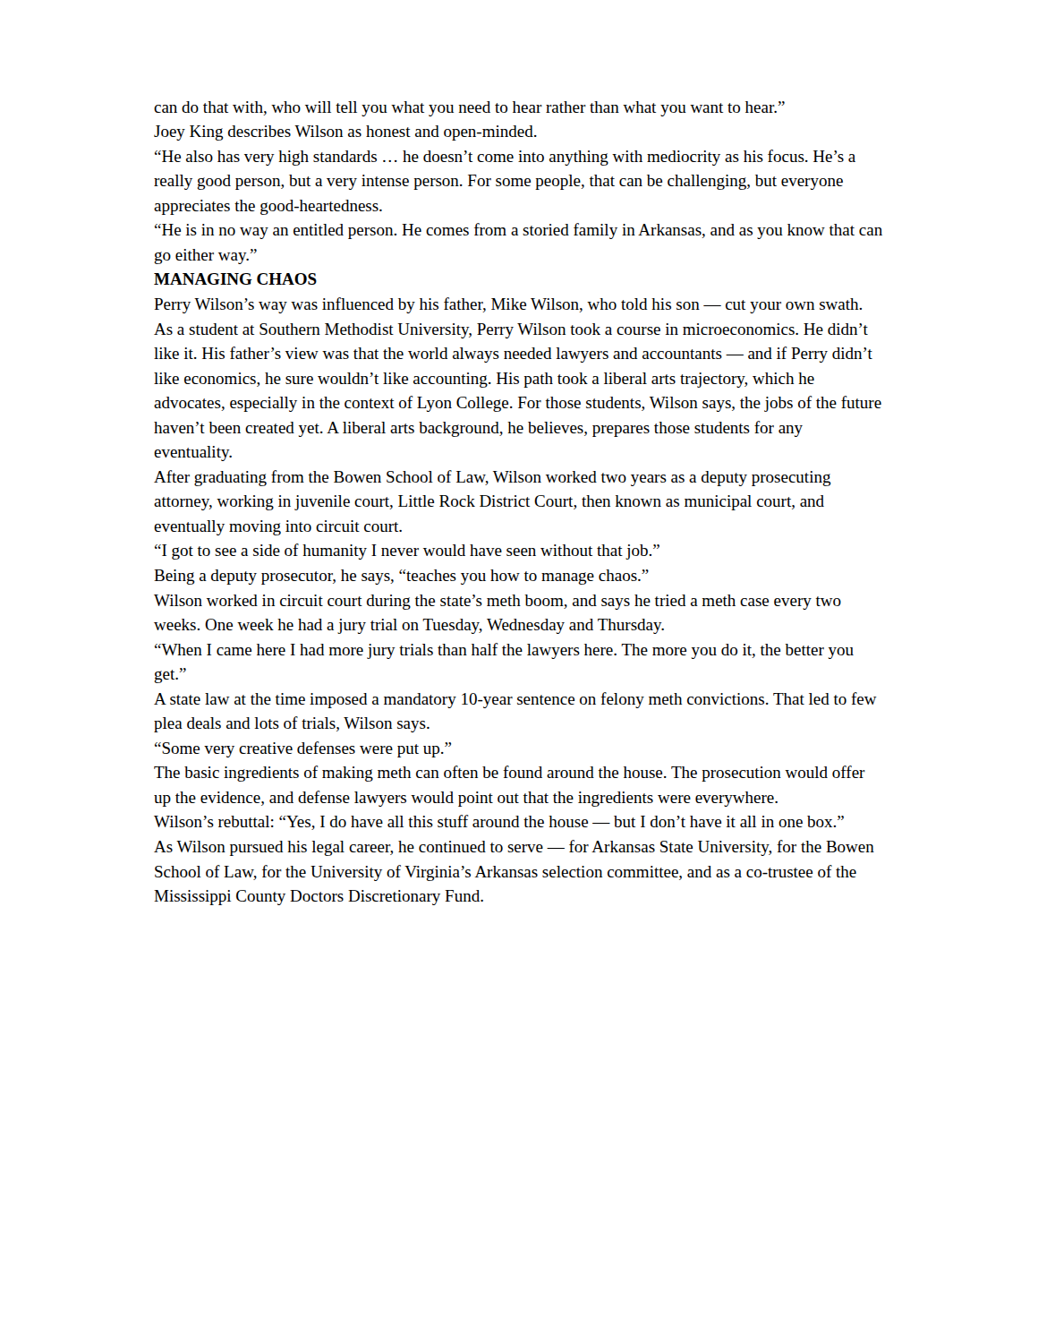can do that with, who will tell you what you need to hear rather than what you want to hear.”
Joey King describes Wilson as honest and open-minded.
“He also has very high standards … he doesn’t come into anything with mediocrity as his focus. He’s a really good person, but a very intense person. For some people, that can be challenging, but everyone appreciates the good-heartedness.
“He is in no way an entitled person. He comes from a storied family in Arkansas, and as you know that can go either way.”
Managing Chaos
Perry Wilson’s way was influenced by his father, Mike Wilson, who told his son — cut your own swath.
As a student at Southern Methodist University, Perry Wilson took a course in microeconomics. He didn’t like it. His father’s view was that the world always needed lawyers and accountants — and if Perry didn’t like economics, he sure wouldn’t like accounting. His path took a liberal arts trajectory, which he advocates, especially in the context of Lyon College. For those students, Wilson says, the jobs of the future haven’t been created yet. A liberal arts background, he believes, prepares those students for any eventuality.
After graduating from the Bowen School of Law, Wilson worked two years as a deputy prosecuting attorney, working in juvenile court, Little Rock District Court, then known as municipal court, and eventually moving into circuit court.
“I got to see a side of humanity I never would have seen without that job.”
Being a deputy prosecutor, he says, “teaches you how to manage chaos.”
Wilson worked in circuit court during the state’s meth boom, and says he tried a meth case every two weeks. One week he had a jury trial on Tuesday, Wednesday and Thursday.
“When I came here I had more jury trials than half the lawyers here. The more you do it, the better you get.”
A state law at the time imposed a mandatory 10-year sentence on felony meth convictions. That led to few plea deals and lots of trials, Wilson says.
“Some very creative defenses were put up.”
The basic ingredients of making meth can often be found around the house. The prosecution would offer up the evidence, and defense lawyers would point out that the ingredients were everywhere.
Wilson’s rebuttal: “Yes, I do have all this stuff around the house — but I don’t have it all in one box.”
As Wilson pursued his legal career, he continued to serve — for Arkansas State University, for the Bowen School of Law, for the University of Virginia’s Arkansas selection committee, and as a co-trustee of the Mississippi County Doctors Discretionary Fund.